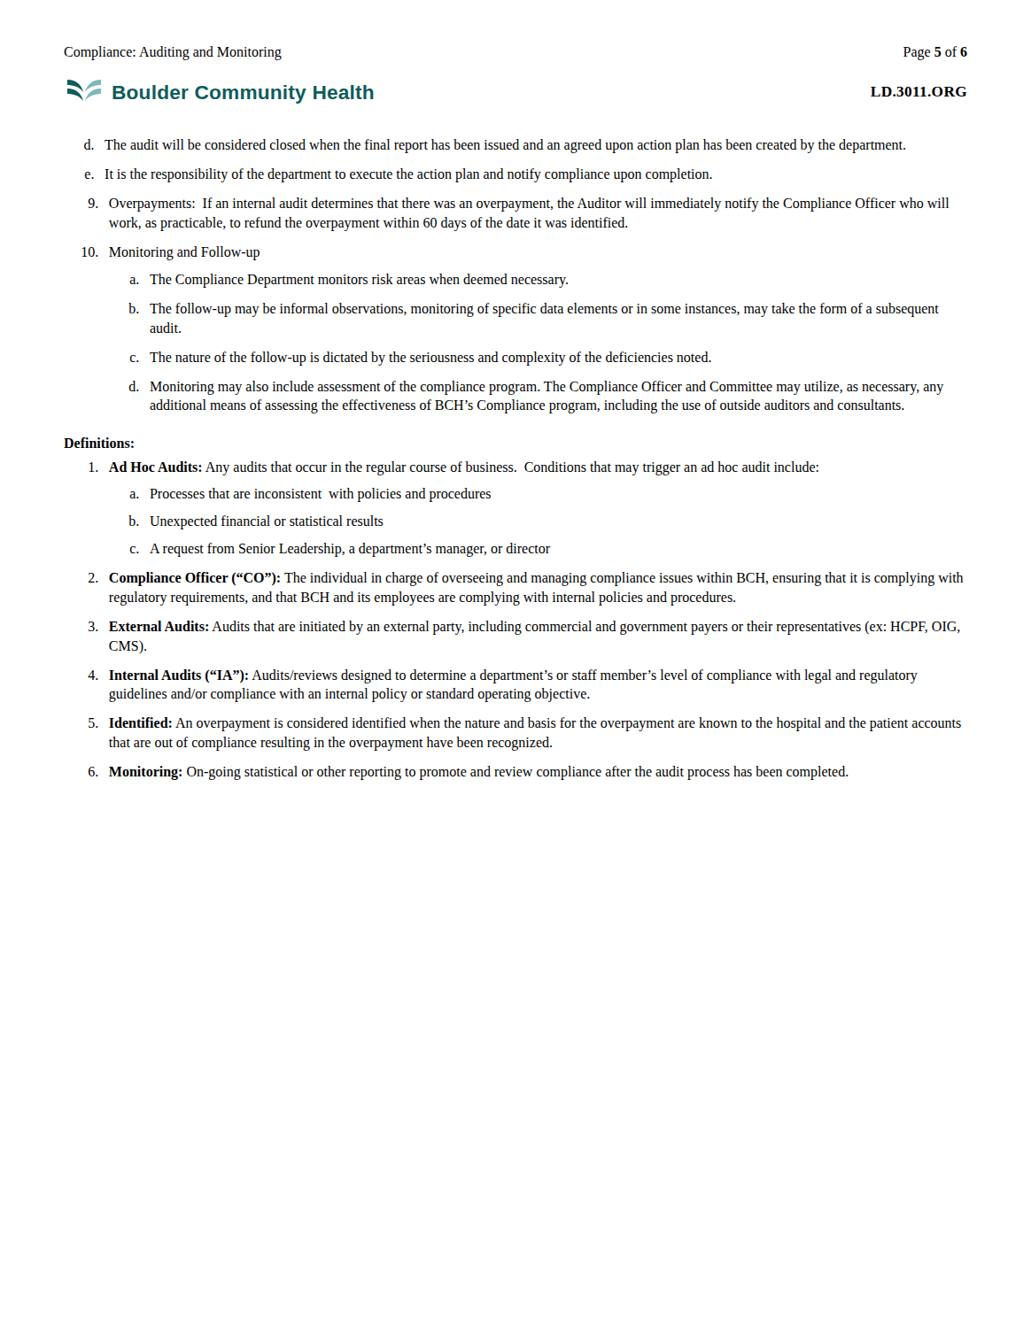Compliance: Auditing and Monitoring
Page 5 of 6
Boulder Community Health
LD.3011.ORG
The audit will be considered closed when the final report has been issued and an agreed upon action plan has been created by the department.
It is the responsibility of the department to execute the action plan and notify compliance upon completion.
Overpayments: If an internal audit determines that there was an overpayment, the Auditor will immediately notify the Compliance Officer who will work, as practicable, to refund the overpayment within 60 days of the date it was identified.
Monitoring and Follow-up
The Compliance Department monitors risk areas when deemed necessary.
The follow-up may be informal observations, monitoring of specific data elements or in some instances, may take the form of a subsequent audit.
The nature of the follow-up is dictated by the seriousness and complexity of the deficiencies noted.
Monitoring may also include assessment of the compliance program. The Compliance Officer and Committee may utilize, as necessary, any additional means of assessing the effectiveness of BCH’s Compliance program, including the use of outside auditors and consultants.
Definitions:
Ad Hoc Audits: Any audits that occur in the regular course of business. Conditions that may trigger an ad hoc audit include:
Processes that are inconsistent with policies and procedures
Unexpected financial or statistical results
A request from Senior Leadership, a department’s manager, or director
Compliance Officer (“CO”): The individual in charge of overseeing and managing compliance issues within BCH, ensuring that it is complying with regulatory requirements, and that BCH and its employees are complying with internal policies and procedures.
External Audits: Audits that are initiated by an external party, including commercial and government payers or their representatives (ex: HCPF, OIG, CMS).
Internal Audits (“IA”): Audits/reviews designed to determine a department’s or staff member’s level of compliance with legal and regulatory guidelines and/or compliance with an internal policy or standard operating objective.
Identified: An overpayment is considered identified when the nature and basis for the overpayment are known to the hospital and the patient accounts that are out of compliance resulting in the overpayment have been recognized.
Monitoring: On-going statistical or other reporting to promote and review compliance after the audit process has been completed.